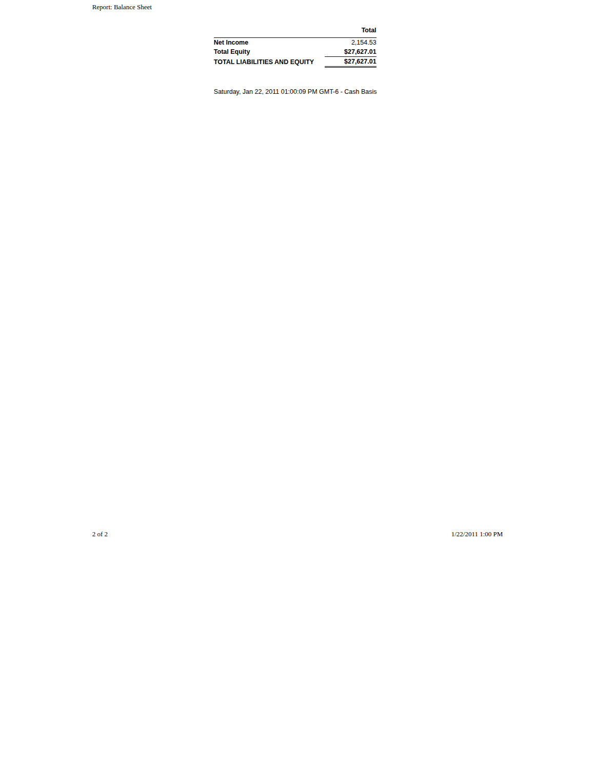Report: Balance Sheet
| | Total |
| Net Income | 2,154.53 |
| Total Equity | $27,627.01 |
| TOTAL LIABILITIES AND EQUITY | $27,627.01 |
Saturday, Jan 22, 2011 01:00:09 PM GMT-6 - Cash Basis
2 of 2
1/22/2011 1:00 PM